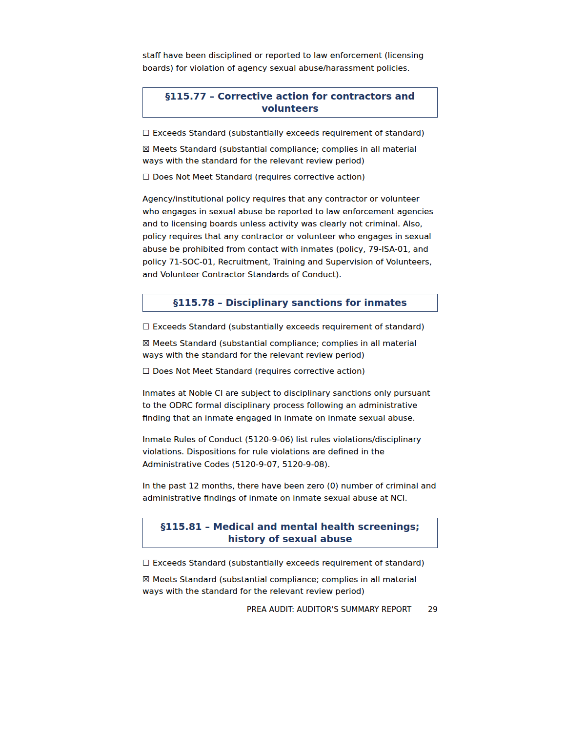staff have been disciplined or reported to law enforcement (licensing boards) for violation of agency sexual abuse/harassment policies.
§115.77 – Corrective action for contractors and volunteers
☐Exceeds Standard (substantially exceeds requirement of standard)
☒Meets Standard (substantial compliance; complies in all material ways with the standard for the relevant review period)
☐Does Not Meet Standard (requires corrective action)
Agency/institutional policy requires that any contractor or volunteer who engages in sexual abuse be reported to law enforcement agencies and to licensing boards unless activity was clearly not criminal. Also, policy requires that any contractor or volunteer who engages in sexual abuse be prohibited from contact with inmates (policy, 79-ISA-01, and policy 71-SOC-01, Recruitment, Training and Supervision of Volunteers, and Volunteer Contractor Standards of Conduct).
§115.78 – Disciplinary sanctions for inmates
☐Exceeds Standard (substantially exceeds requirement of standard)
☒Meets Standard (substantial compliance; complies in all material ways with the standard for the relevant review period)
☐Does Not Meet Standard (requires corrective action)
Inmates at Noble CI are subject to disciplinary sanctions only pursuant to the ODRC formal disciplinary process following an administrative finding that an inmate engaged in inmate on inmate sexual abuse.
Inmate Rules of Conduct (5120-9-06) list rules violations/disciplinary violations. Dispositions for rule violations are defined in the Administrative Codes (5120-9-07, 5120-9-08).
In the past 12 months, there have been zero (0) number of criminal and administrative findings of inmate on inmate sexual abuse at NCI.
§115.81 – Medical and mental health screenings; history of sexual abuse
☐Exceeds Standard (substantially exceeds requirement of standard)
☒Meets Standard (substantial compliance; complies in all material ways with the standard for the relevant review period)
PREA AUDIT: AUDITOR'S SUMMARY REPORT29